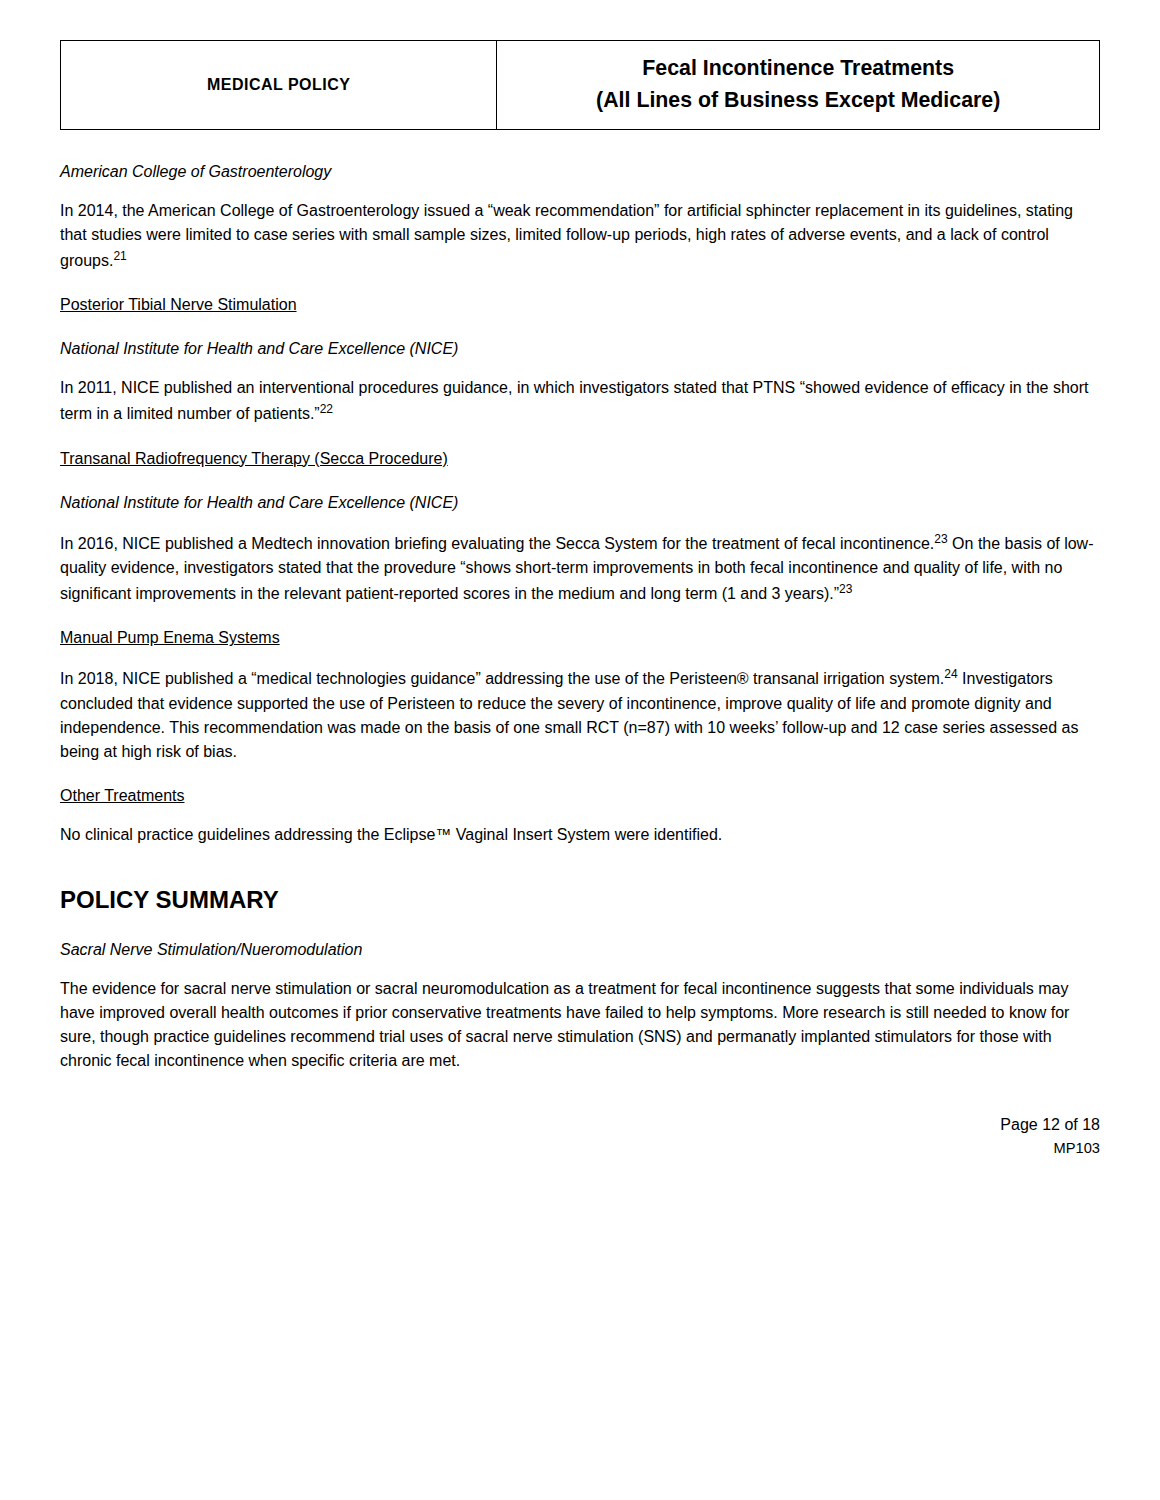| MEDICAL POLICY | Fecal Incontinence Treatments (All Lines of Business Except Medicare) |
American College of Gastroenterology
In 2014, the American College of Gastroenterology issued a “weak recommendation” for artificial sphincter replacement in its guidelines, stating that studies were limited to case series with small sample sizes, limited follow-up periods, high rates of adverse events, and a lack of control groups.21
Posterior Tibial Nerve Stimulation
National Institute for Health and Care Excellence (NICE)
In 2011, NICE published an interventional procedures guidance, in which investigators stated that PTNS “showed evidence of efficacy in the short term in a limited number of patients.”22
Transanal Radiofrequency Therapy (Secca Procedure)
National Institute for Health and Care Excellence (NICE)
In 2016, NICE published a Medtech innovation briefing evaluating the Secca System for the treatment of fecal incontinence.23 On the basis of low-quality evidence, investigators stated that the provedure “shows short-term improvements in both fecal incontinence and quality of life, with no significant improvements in the relevant patient-reported scores in the medium and long term (1 and 3 years).”23
Manual Pump Enema Systems
In 2018, NICE published a “medical technologies guidance” addressing the use of the Peristeen® transanal irrigation system.24 Investigators concluded that evidence supported the use of Peristeen to reduce the severy of incontinence, improve quality of life and promote dignity and independence. This recommendation was made on the basis of one small RCT (n=87) with 10 weeks’ follow-up and 12 case series assessed as being at high risk of bias.
Other Treatments
No clinical practice guidelines addressing the Eclipse™ Vaginal Insert System were identified.
POLICY SUMMARY
Sacral Nerve Stimulation/Nueromodulation
The evidence for sacral nerve stimulation or sacral neuromodulcation as a treatment for fecal incontinence suggests that some individuals may have improved overall health outcomes if prior conservative treatments have failed to help symptoms. More research is still needed to know for sure, though practice guidelines recommend trial uses of sacral nerve stimulation (SNS) and permanatly implanted stimulators for those with chronic fecal incontinence when specific criteria are met.
Page 12 of 18
MP103